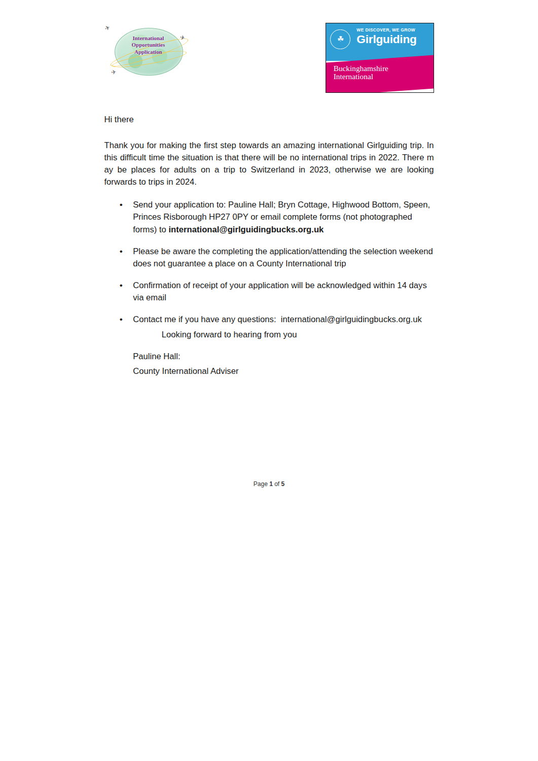✈ ✈ ✈
International
Opportunities
Application
☘
We discover, we grow
Girlguiding
Buckinghamshire International
Hi there
Thank you for making the first step towards an amazing international Girlguiding trip. In this difficult time the situation is that there will be no international trips in 2022. There m ay be places for adults on a trip to Switzerland in 2023, otherwise we are looking forwards to trips in 2024.
Send your application to: Pauline Hall; Bryn Cottage, Highwood Bottom, Speen, Princes Risborough HP27 0PY or email complete forms (not photographed forms) to international@girlguidingbucks.org.uk
Please be aware the completing the application/attending the selection weekend does not guarantee a place on a County International trip
Confirmation of receipt of your application will be acknowledged within 14 days via email
Contact me if you have any questions: international@girlguidingbucks.org.uk
Looking forward to hearing from you
Pauline Hall:
County International Adviser
Page 1 of 5